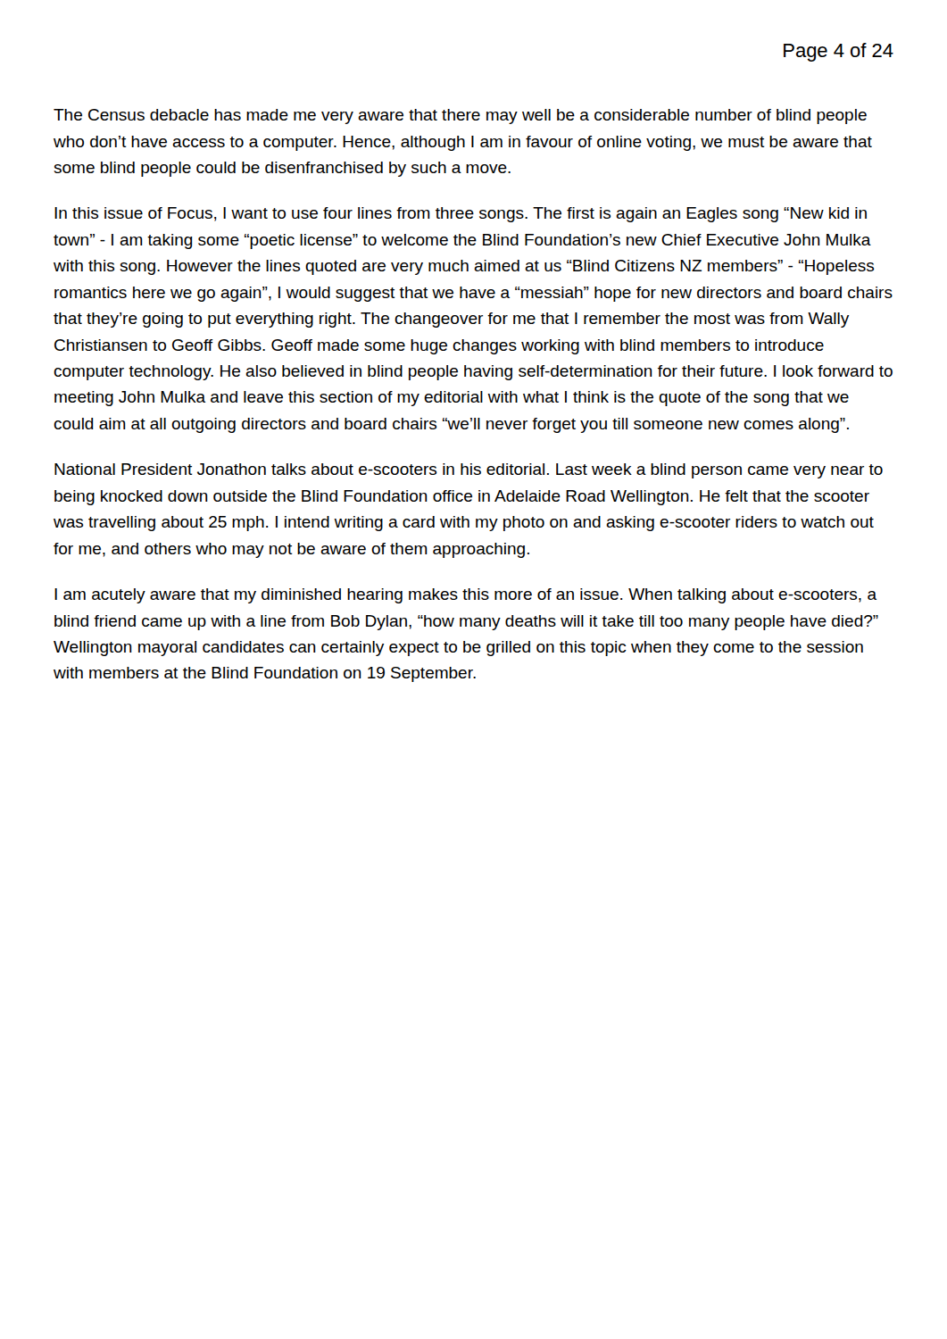Page 4 of 24
The Census debacle has made me very aware that there may well be a considerable number of blind people who don’t have access to a computer. Hence, although I am in favour of online voting, we must be aware that some blind people could be disenfranchised by such a move.
In this issue of Focus, I want to use four lines from three songs. The first is again an Eagles song “New kid in town” - I am taking some “poetic license” to welcome the Blind Foundation’s new Chief Executive John Mulka with this song. However the lines quoted are very much aimed at us “Blind Citizens NZ members” - “Hopeless romantics here we go again”, I would suggest that we have a “messiah” hope for new directors and board chairs that they’re going to put everything right. The changeover for me that I remember the most was from Wally Christiansen to Geoff Gibbs. Geoff made some huge changes working with blind members to introduce computer technology. He also believed in blind people having self-determination for their future. I look forward to meeting John Mulka and leave this section of my editorial with what I think is the quote of the song that we could aim at all outgoing directors and board chairs “we’ll never forget you till someone new comes along”.
National President Jonathon talks about e-scooters in his editorial. Last week a blind person came very near to being knocked down outside the Blind Foundation office in Adelaide Road Wellington. He felt that the scooter was travelling about 25 mph. I intend writing a card with my photo on and asking e-scooter riders to watch out for me, and others who may not be aware of them approaching.
I am acutely aware that my diminished hearing makes this more of an issue. When talking about e-scooters, a blind friend came up with a line from Bob Dylan, “how many deaths will it take till too many people have died?” Wellington mayoral candidates can certainly expect to be grilled on this topic when they come to the session with members at the Blind Foundation on 19 September.